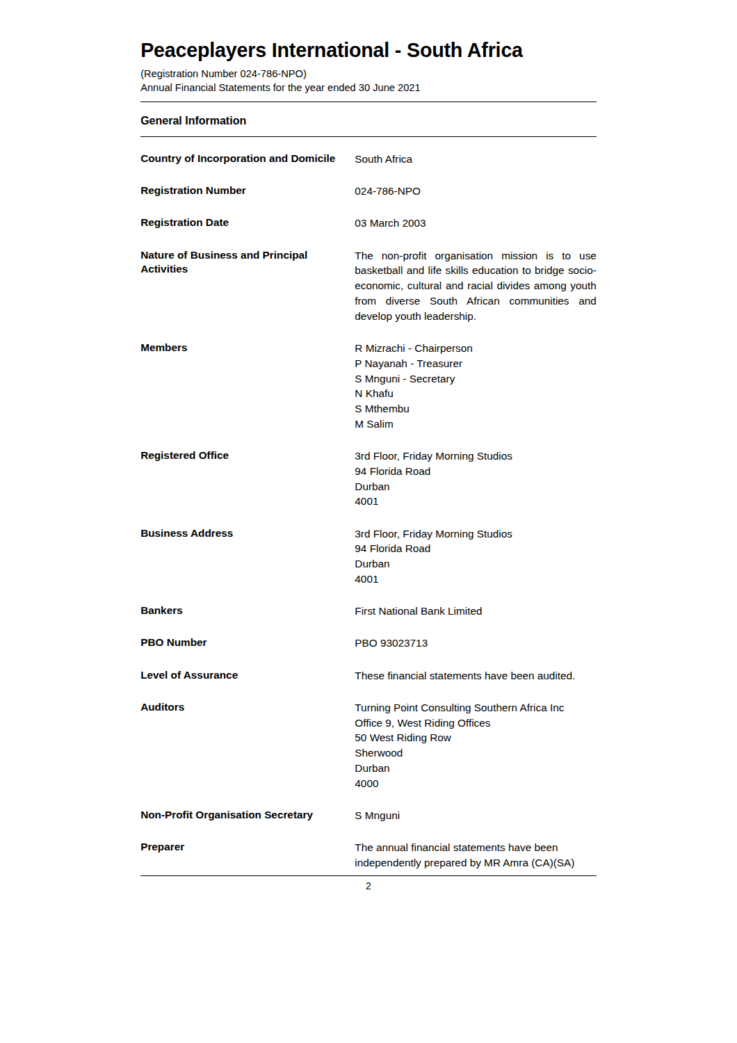Peaceplayers International - South Africa
(Registration Number 024-786-NPO)
Annual Financial Statements for the year ended 30 June 2021
General Information
| Country of Incorporation and Domicile | South Africa |
| Registration Number | 024-786-NPO |
| Registration Date | 03 March 2003 |
| Nature of Business and Principal Activities | The non-profit organisation mission is to use basketball and life skills education to bridge socio-economic, cultural and racial divides among youth from diverse South African communities and develop youth leadership. |
| Members | R Mizrachi - Chairperson P Nayanah - Treasurer S Mnguni - Secretary N Khafu S Mthembu M Salim |
| Registered Office | 3rd Floor, Friday Morning Studios 94 Florida Road Durban 4001 |
| Business Address | 3rd Floor, Friday Morning Studios 94 Florida Road Durban 4001 |
| Bankers | First National Bank Limited |
| PBO Number | PBO 93023713 |
| Level of Assurance | These financial statements have been audited. |
| Auditors | Turning Point Consulting Southern Africa Inc Office 9, West Riding Offices 50 West Riding Row Sherwood Durban 4000 |
| Non-Profit Organisation Secretary | S Mnguni |
| Preparer | The annual financial statements have been independently prepared by MR Amra (CA)(SA) |
2